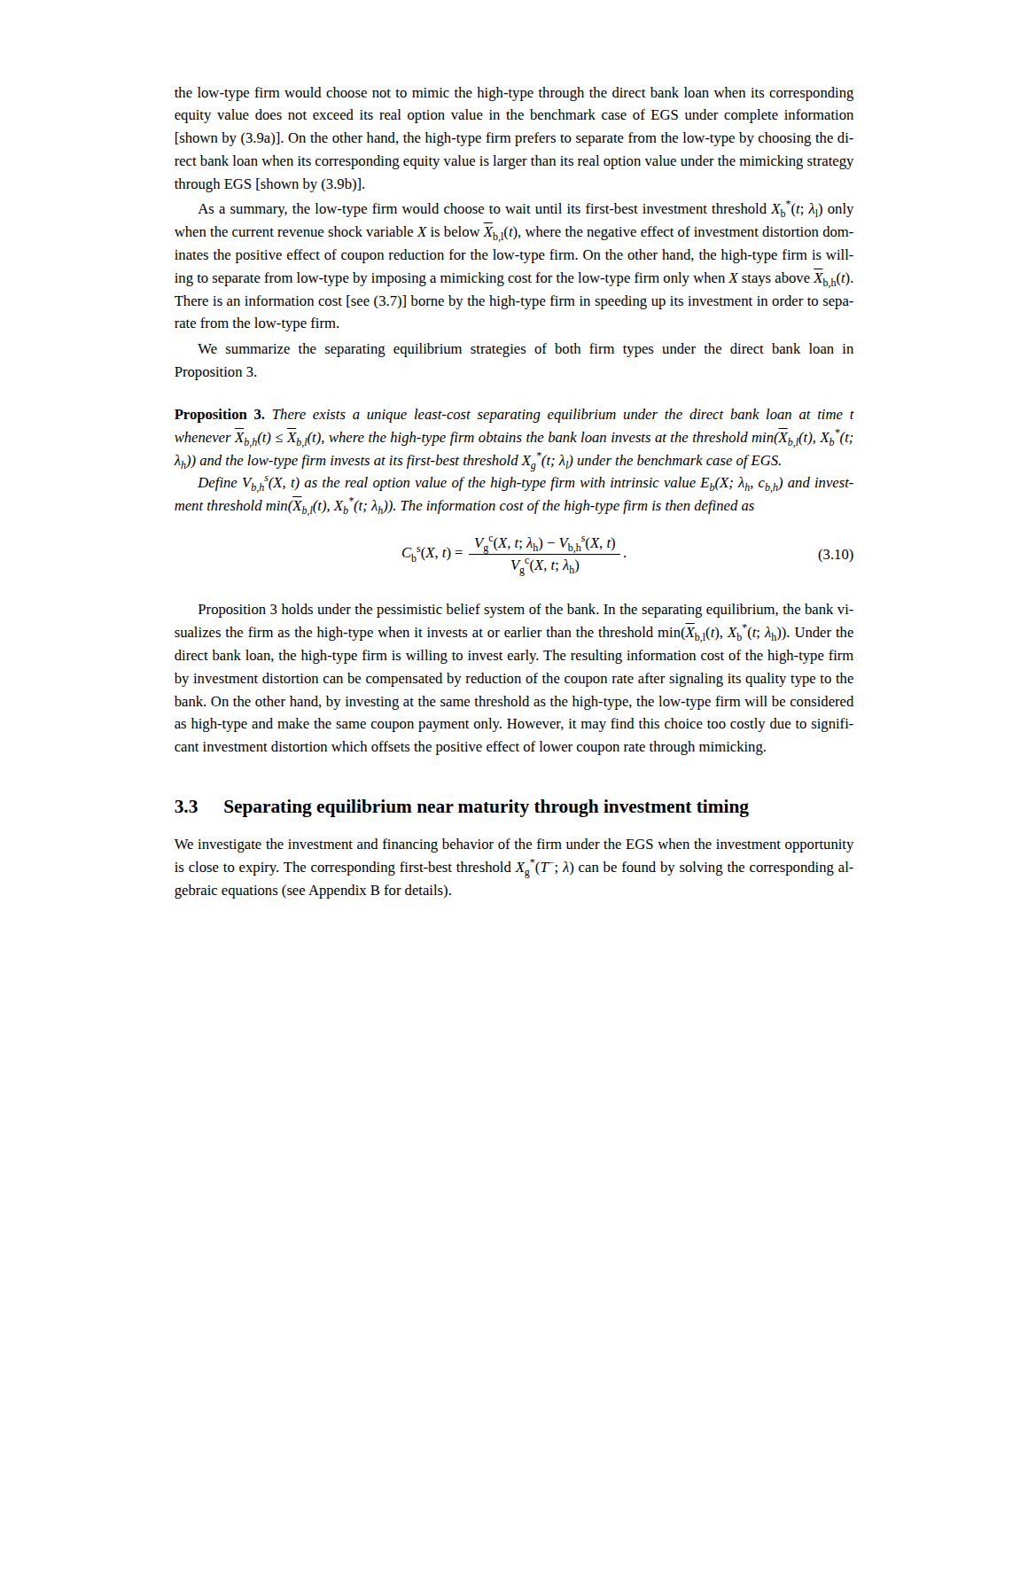the low-type firm would choose not to mimic the high-type through the direct bank loan when its corresponding equity value does not exceed its real option value in the benchmark case of EGS under complete information [shown by (3.9a)]. On the other hand, the high-type firm prefers to separate from the low-type by choosing the direct bank loan when its corresponding equity value is larger than its real option value under the mimicking strategy through EGS [shown by (3.9b)].
As a summary, the low-type firm would choose to wait until its first-best investment threshold Xb*(t; λl) only when the current revenue shock variable X is below Xb,l(t), where the negative effect of investment distortion dominates the positive effect of coupon reduction for the low-type firm. On the other hand, the high-type firm is willing to separate from low-type by imposing a mimicking cost for the low-type firm only when X stays above Xb,h(t). There is an information cost [see (3.7)] borne by the high-type firm in speeding up its investment in order to separate from the low-type firm.
We summarize the separating equilibrium strategies of both firm types under the direct bank loan in Proposition 3.
Proposition 3. There exists a unique least-cost separating equilibrium under the direct bank loan at time t whenever Xb,h(t) ≤ Xb,l(t), where the high-type firm obtains the bank loan invests at the threshold min(Xb,l(t), Xb*(t; λh)) and the low-type firm invests at its first-best threshold Xg*(t; λl) under the benchmark case of EGS.
Define Vb,hs(X, t) as the real option value of the high-type firm with intrinsic value Eb(X; λh, cb,h) and investment threshold min(Xb,l(t), Xb*(t; λh)). The information cost of the high-type firm is then defined as
Cbs(X, t) = Vgc(X, t; λh) − Vb,hs(X, t) Vgc(X, t; λh) . (3.10)
Proposition 3 holds under the pessimistic belief system of the bank. In the separating equilibrium, the bank visualizes the firm as the high-type when it invests at or earlier than the threshold min(Xb,l(t), Xb*(t; λh)). Under the direct bank loan, the high-type firm is willing to invest early. The resulting information cost of the high-type firm by investment distortion can be compensated by reduction of the coupon rate after signaling its quality type to the bank. On the other hand, by investing at the same threshold as the high-type, the low-type firm will be considered as high-type and make the same coupon payment only. However, it may find this choice too costly due to significant investment distortion which offsets the positive effect of lower coupon rate through mimicking.
3.3 Separating equilibrium near maturity through investment timing
We investigate the investment and financing behavior of the firm under the EGS when the investment opportunity is close to expiry. The corresponding first-best threshold Xg*(T−; λ) can be found by solving the corresponding algebraic equations (see Appendix B for details).
15